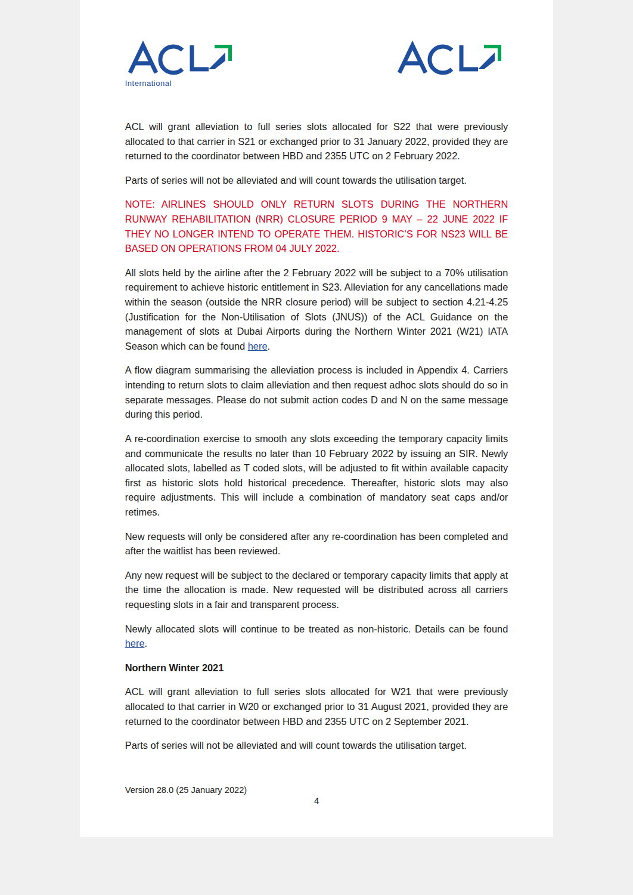International
ACL will grant alleviation to full series slots allocated for S22 that were previously allocated to that carrier in S21 or exchanged prior to 31 January 2022, provided they are returned to the coordinator between HBD and 2355 UTC on 2 February 2022.
Parts of series will not be alleviated and will count towards the utilisation target.
NOTE: AIRLINES SHOULD ONLY RETURN SLOTS DURING THE NORTHERN RUNWAY REHABILITATION (NRR) CLOSURE PERIOD 9 MAY – 22 JUNE 2022 IF THEY NO LONGER INTEND TO OPERATE THEM. HISTORIC’S FOR NS23 WILL BE BASED ON OPERATIONS FROM 04 JULY 2022.
All slots held by the airline after the 2 February 2022 will be subject to a 70% utilisation requirement to achieve historic entitlement in S23. Alleviation for any cancellations made within the season (outside the NRR closure period) will be subject to section 4.21-4.25 (Justification for the Non-Utilisation of Slots (JNUS)) of the ACL Guidance on the management of slots at Dubai Airports during the Northern Winter 2021 (W21) IATA Season which can be found here.
A flow diagram summarising the alleviation process is included in Appendix 4. Carriers intending to return slots to claim alleviation and then request adhoc slots should do so in separate messages. Please do not submit action codes D and N on the same message during this period.
A re-coordination exercise to smooth any slots exceeding the temporary capacity limits and communicate the results no later than 10 February 2022 by issuing an SIR. Newly allocated slots, labelled as T coded slots, will be adjusted to fit within available capacity first as historic slots hold historical precedence. Thereafter, historic slots may also require adjustments. This will include a combination of mandatory seat caps and/or retimes.
New requests will only be considered after any re-coordination has been completed and after the waitlist has been reviewed.
Any new request will be subject to the declared or temporary capacity limits that apply at the time the allocation is made. New requested will be distributed across all carriers requesting slots in a fair and transparent process.
Newly allocated slots will continue to be treated as non-historic. Details can be found here.
Northern Winter 2021
ACL will grant alleviation to full series slots allocated for W21 that were previously allocated to that carrier in W20 or exchanged prior to 31 August 2021, provided they are returned to the coordinator between HBD and 2355 UTC on 2 September 2021.
Parts of series will not be alleviated and will count towards the utilisation target.
Version 28.0 (25 January 2022)
4